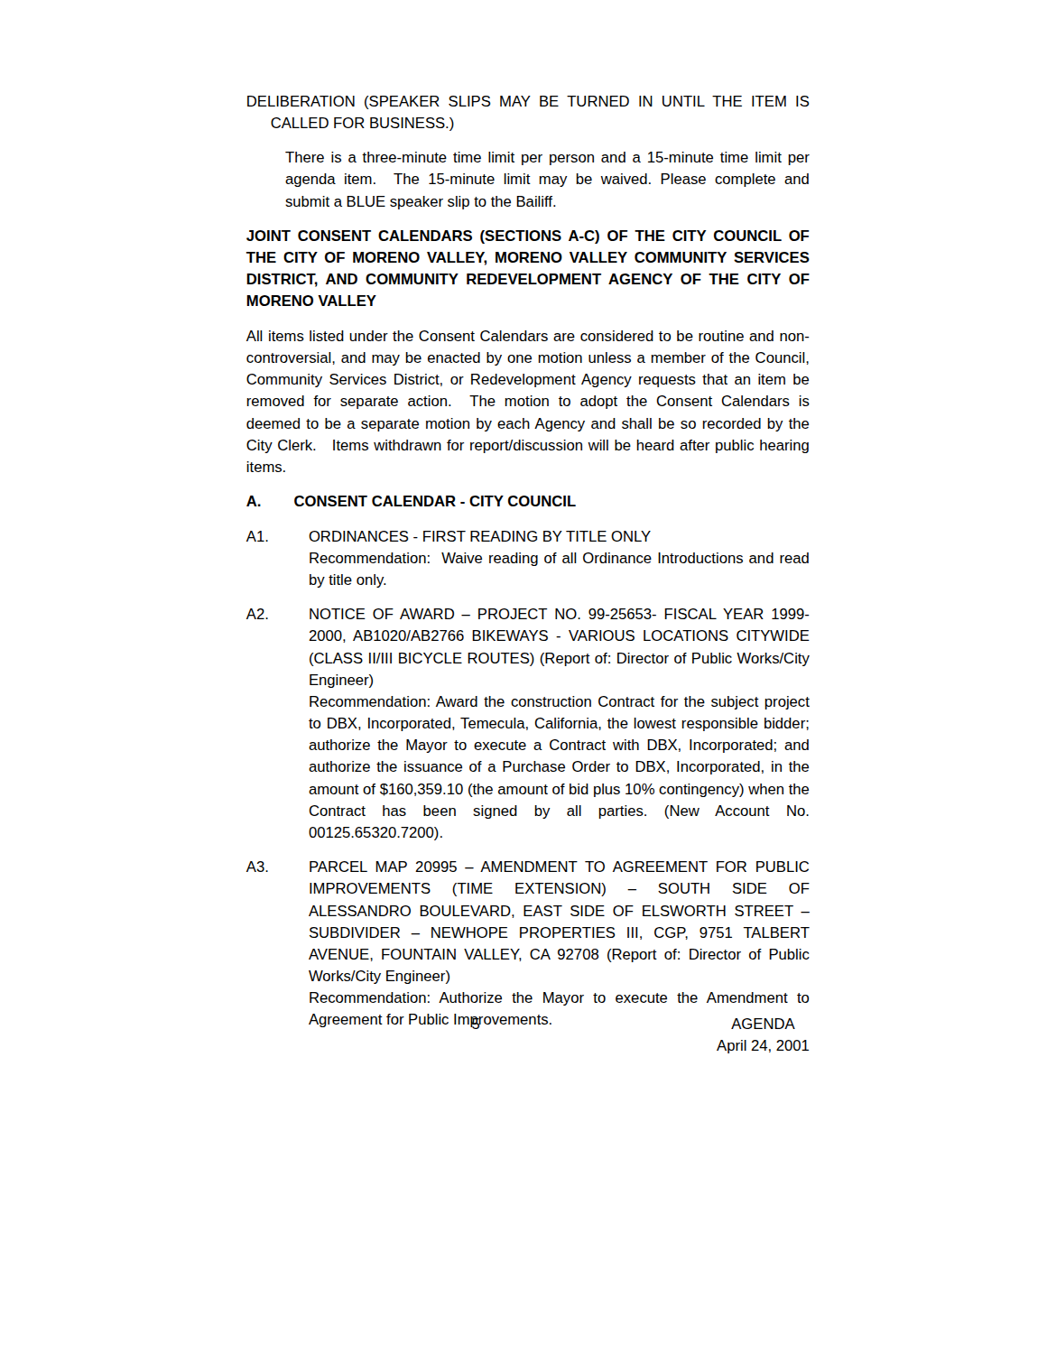DELIBERATION (SPEAKER SLIPS MAY BE TURNED IN UNTIL THE ITEM IS CALLED FOR BUSINESS.)
There is a three-minute time limit per person and a 15-minute time limit per agenda item. The 15-minute limit may be waived. Please complete and submit a BLUE speaker slip to the Bailiff.
JOINT CONSENT CALENDARS (SECTIONS A-C) OF THE CITY COUNCIL OF THE CITY OF MORENO VALLEY, MORENO VALLEY COMMUNITY SERVICES DISTRICT, AND COMMUNITY REDEVELOPMENT AGENCY OF THE CITY OF MORENO VALLEY
All items listed under the Consent Calendars are considered to be routine and non-controversial, and may be enacted by one motion unless a member of the Council, Community Services District, or Redevelopment Agency requests that an item be removed for separate action. The motion to adopt the Consent Calendars is deemed to be a separate motion by each Agency and shall be so recorded by the City Clerk. Items withdrawn for report/discussion will be heard after public hearing items.
A. CONSENT CALENDAR - CITY COUNCIL
A1.
ORDINANCES - FIRST READING BY TITLE ONLY
Recommendation: Waive reading of all Ordinance Introductions and read by title only.
A2.
NOTICE OF AWARD – PROJECT NO. 99-25653- FISCAL YEAR 1999-2000, AB1020/AB2766 BIKEWAYS - VARIOUS LOCATIONS CITYWIDE (CLASS II/III BICYCLE ROUTES) (Report of: Director of Public Works/City Engineer)
Recommendation: Award the construction Contract for the subject project to DBX, Incorporated, Temecula, California, the lowest responsible bidder; authorize the Mayor to execute a Contract with DBX, Incorporated; and authorize the issuance of a Purchase Order to DBX, Incorporated, in the amount of $160,359.10 (the amount of bid plus 10% contingency) when the Contract has been signed by all parties. (New Account No. 00125.65320.7200).
A3.
PARCEL MAP 20995 – AMENDMENT TO AGREEMENT FOR PUBLIC IMPROVEMENTS (TIME EXTENSION) – SOUTH SIDE OF ALESSANDRO BOULEVARD, EAST SIDE OF ELSWORTH STREET – SUBDIVIDER – NEWHOPE PROPERTIES III, CGP, 9751 TALBERT AVENUE, FOUNTAIN VALLEY, CA 92708 (Report of: Director of Public Works/City Engineer)
Recommendation: Authorize the Mayor to execute the Amendment to Agreement for Public Improvements.
5
AGENDA
April 24, 2001